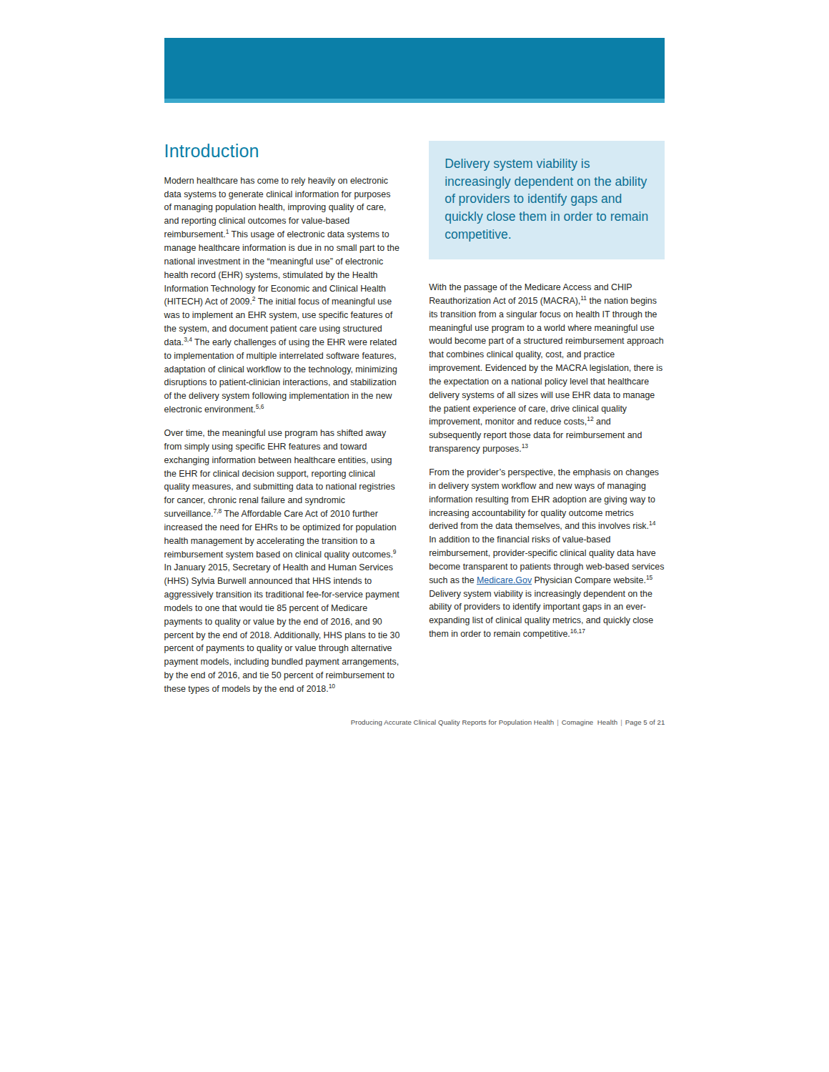Introduction
Modern healthcare has come to rely heavily on electronic data systems to generate clinical information for purposes of managing population health, improving quality of care, and reporting clinical outcomes for value-based reimbursement.1 This usage of electronic data systems to manage healthcare information is due in no small part to the national investment in the “meaningful use” of electronic health record (EHR) systems, stimulated by the Health Information Technology for Economic and Clinical Health (HITECH) Act of 2009.2 The initial focus of meaningful use was to implement an EHR system, use specific features of the system, and document patient care using structured data.3,4 The early challenges of using the EHR were related to implementation of multiple interrelated software features, adaptation of clinical workflow to the technology, minimizing disruptions to patient-clinician interactions, and stabilization of the delivery system following implementation in the new electronic environment.5,6
Over time, the meaningful use program has shifted away from simply using specific EHR features and toward exchanging information between healthcare entities, using the EHR for clinical decision support, reporting clinical quality measures, and submitting data to national registries for cancer, chronic renal failure and syndromic surveillance.7,8 The Affordable Care Act of 2010 further increased the need for EHRs to be optimized for population health management by accelerating the transition to a reimbursement system based on clinical quality outcomes.9 In January 2015, Secretary of Health and Human Services (HHS) Sylvia Burwell announced that HHS intends to aggressively transition its traditional fee-for-service payment models to one that would tie 85 percent of Medicare payments to quality or value by the end of 2016, and 90 percent by the end of 2018. Additionally, HHS plans to tie 30 percent of payments to quality or value through alternative payment models, including bundled payment arrangements, by the end of 2016, and tie 50 percent of reimbursement to these types of models by the end of 2018.10
Delivery system viability is increasingly dependent on the ability of providers to identify gaps and quickly close them in order to remain competitive.
With the passage of the Medicare Access and CHIP Reauthorization Act of 2015 (MACRA),11 the nation begins its transition from a singular focus on health IT through the meaningful use program to a world where meaningful use would become part of a structured reimbursement approach that combines clinical quality, cost, and practice improvement. Evidenced by the MACRA legislation, there is the expectation on a national policy level that healthcare delivery systems of all sizes will use EHR data to manage the patient experience of care, drive clinical quality improvement, monitor and reduce costs,12 and subsequently report those data for reimbursement and transparency purposes.13
From the provider’s perspective, the emphasis on changes in delivery system workflow and new ways of managing information resulting from EHR adoption are giving way to increasing accountability for quality outcome metrics derived from the data themselves, and this involves risk.14 In addition to the financial risks of value-based reimbursement, provider-specific clinical quality data have become transparent to patients through web-based services such as the Medicare.Gov Physician Compare website.15 Delivery system viability is increasingly dependent on the ability of providers to identify important gaps in an ever-expanding list of clinical quality metrics, and quickly close them in order to remain competitive.16,17
Producing Accurate Clinical Quality Reports for Population Health|Comagine Health|Page 5 of 21